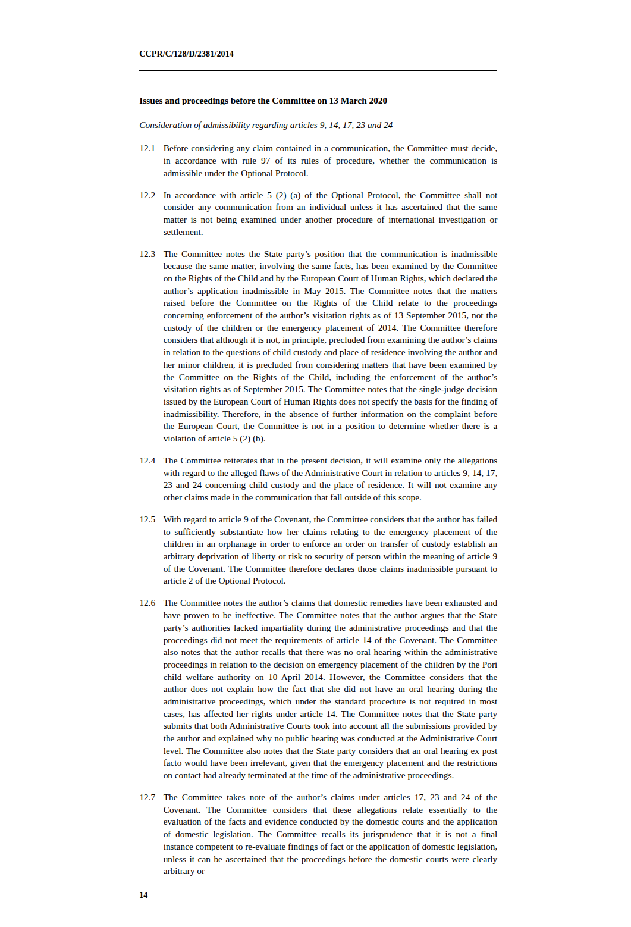CCPR/C/128/D/2381/2014
Issues and proceedings before the Committee on 13 March 2020
Consideration of admissibility regarding articles 9, 14, 17, 23 and 24
12.1 Before considering any claim contained in a communication, the Committee must decide, in accordance with rule 97 of its rules of procedure, whether the communication is admissible under the Optional Protocol.
12.2 In accordance with article 5 (2) (a) of the Optional Protocol, the Committee shall not consider any communication from an individual unless it has ascertained that the same matter is not being examined under another procedure of international investigation or settlement.
12.3 The Committee notes the State party’s position that the communication is inadmissible because the same matter, involving the same facts, has been examined by the Committee on the Rights of the Child and by the European Court of Human Rights, which declared the author’s application inadmissible in May 2015. The Committee notes that the matters raised before the Committee on the Rights of the Child relate to the proceedings concerning enforcement of the author’s visitation rights as of 13 September 2015, not the custody of the children or the emergency placement of 2014. The Committee therefore considers that although it is not, in principle, precluded from examining the author’s claims in relation to the questions of child custody and place of residence involving the author and her minor children, it is precluded from considering matters that have been examined by the Committee on the Rights of the Child, including the enforcement of the author’s visitation rights as of September 2015. The Committee notes that the single-judge decision issued by the European Court of Human Rights does not specify the basis for the finding of inadmissibility. Therefore, in the absence of further information on the complaint before the European Court, the Committee is not in a position to determine whether there is a violation of article 5 (2) (b).
12.4 The Committee reiterates that in the present decision, it will examine only the allegations with regard to the alleged flaws of the Administrative Court in relation to articles 9, 14, 17, 23 and 24 concerning child custody and the place of residence. It will not examine any other claims made in the communication that fall outside of this scope.
12.5 With regard to article 9 of the Covenant, the Committee considers that the author has failed to sufficiently substantiate how her claims relating to the emergency placement of the children in an orphanage in order to enforce an order on transfer of custody establish an arbitrary deprivation of liberty or risk to security of person within the meaning of article 9 of the Covenant. The Committee therefore declares those claims inadmissible pursuant to article 2 of the Optional Protocol.
12.6 The Committee notes the author’s claims that domestic remedies have been exhausted and have proven to be ineffective. The Committee notes that the author argues that the State party’s authorities lacked impartiality during the administrative proceedings and that the proceedings did not meet the requirements of article 14 of the Covenant. The Committee also notes that the author recalls that there was no oral hearing within the administrative proceedings in relation to the decision on emergency placement of the children by the Pori child welfare authority on 10 April 2014. However, the Committee considers that the author does not explain how the fact that she did not have an oral hearing during the administrative proceedings, which under the standard procedure is not required in most cases, has affected her rights under article 14. The Committee notes that the State party submits that both Administrative Courts took into account all the submissions provided by the author and explained why no public hearing was conducted at the Administrative Court level. The Committee also notes that the State party considers that an oral hearing ex post facto would have been irrelevant, given that the emergency placement and the restrictions on contact had already terminated at the time of the administrative proceedings.
12.7 The Committee takes note of the author’s claims under articles 17, 23 and 24 of the Covenant. The Committee considers that these allegations relate essentially to the evaluation of the facts and evidence conducted by the domestic courts and the application of domestic legislation. The Committee recalls its jurisprudence that it is not a final instance competent to re-evaluate findings of fact or the application of domestic legislation, unless it can be ascertained that the proceedings before the domestic courts were clearly arbitrary or
14